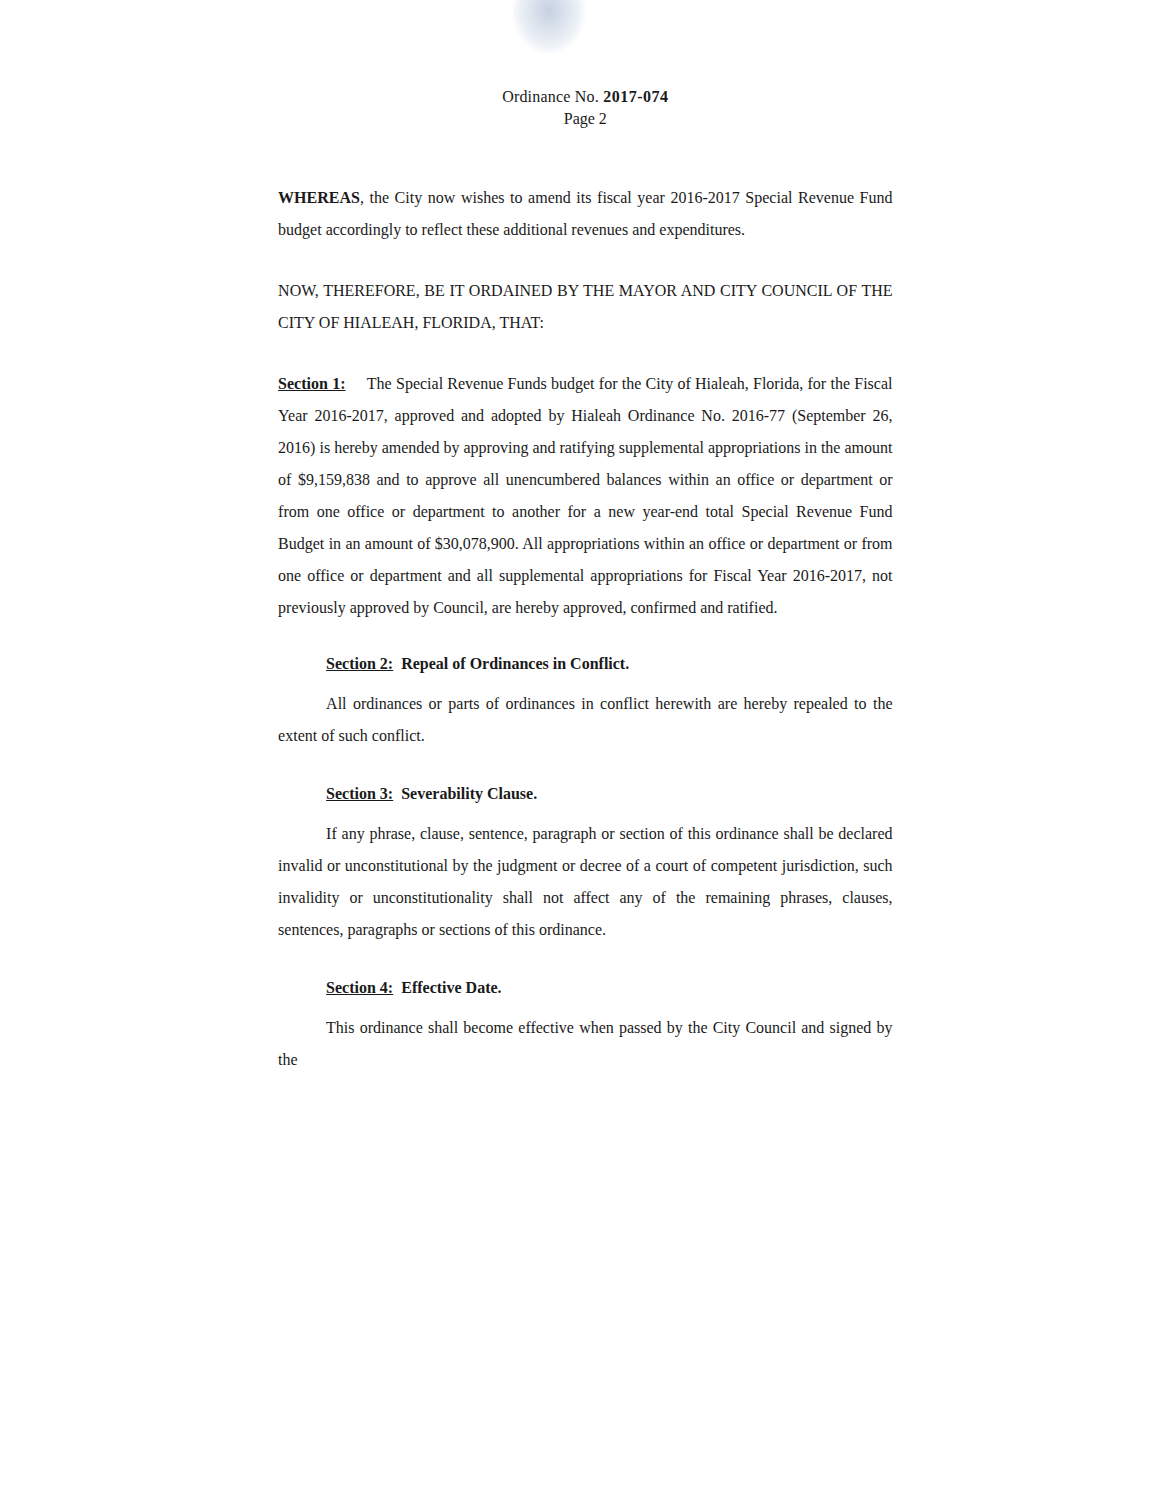Ordinance No. 2017-074
Page 2
WHEREAS, the City now wishes to amend its fiscal year 2016-2017 Special Revenue Fund budget accordingly to reflect these additional revenues and expenditures.
NOW, THEREFORE, BE IT ORDAINED BY THE MAYOR AND CITY COUNCIL OF THE CITY OF HIALEAH, FLORIDA, THAT:
Section 1: The Special Revenue Funds budget for the City of Hialeah, Florida, for the Fiscal Year 2016-2017, approved and adopted by Hialeah Ordinance No. 2016-77 (September 26, 2016) is hereby amended by approving and ratifying supplemental appropriations in the amount of $9,159,838 and to approve all unencumbered balances within an office or department or from one office or department to another for a new year-end total Special Revenue Fund Budget in an amount of $30,078,900. All appropriations within an office or department or from one office or department and all supplemental appropriations for Fiscal Year 2016-2017, not previously approved by Council, are hereby approved, confirmed and ratified.
Section 2: Repeal of Ordinances in Conflict.
All ordinances or parts of ordinances in conflict herewith are hereby repealed to the extent of such conflict.
Section 3: Severability Clause.
If any phrase, clause, sentence, paragraph or section of this ordinance shall be declared invalid or unconstitutional by the judgment or decree of a court of competent jurisdiction, such invalidity or unconstitutionality shall not affect any of the remaining phrases, clauses, sentences, paragraphs or sections of this ordinance.
Section 4: Effective Date.
This ordinance shall become effective when passed by the City Council and signed by the